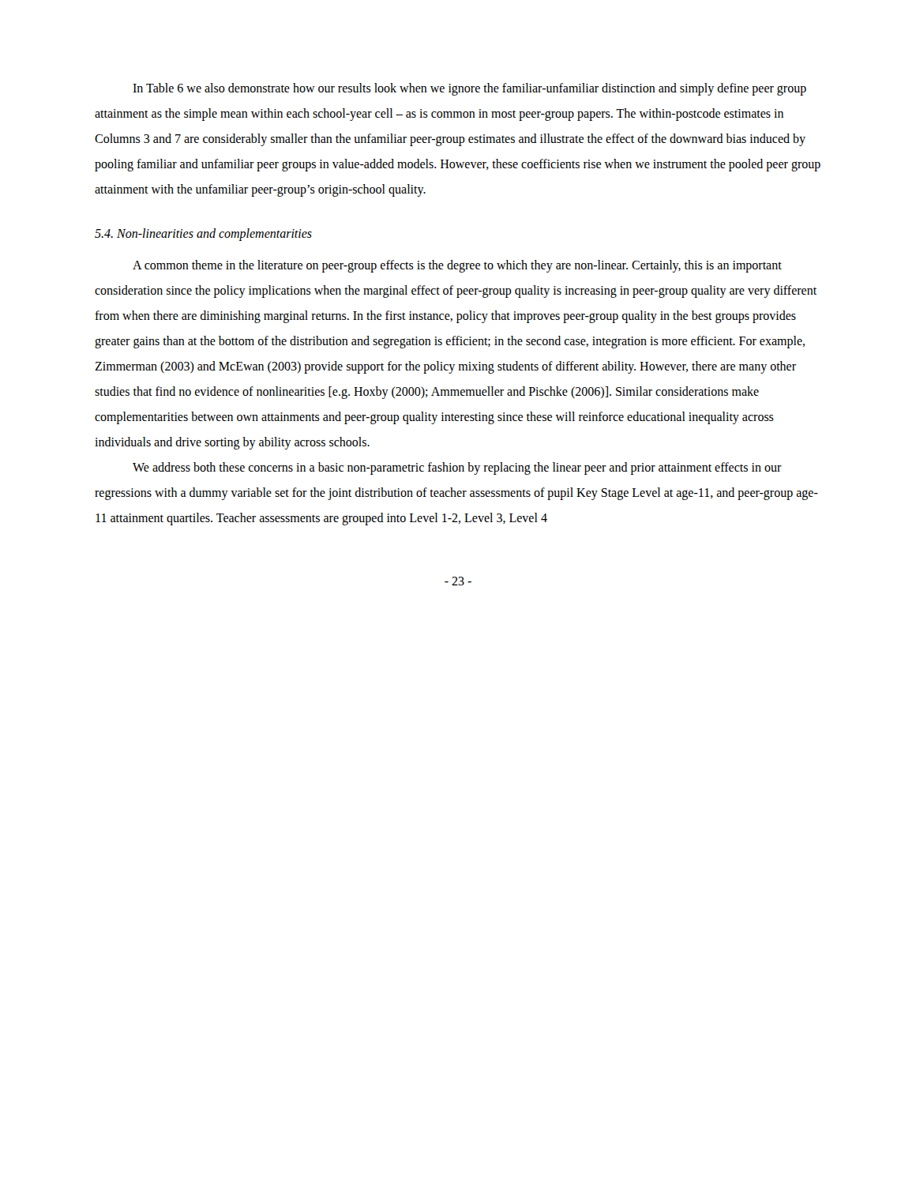In Table 6 we also demonstrate how our results look when we ignore the familiar-unfamiliar distinction and simply define peer group attainment as the simple mean within each school-year cell – as is common in most peer-group papers. The within-postcode estimates in Columns 3 and 7 are considerably smaller than the unfamiliar peer-group estimates and illustrate the effect of the downward bias induced by pooling familiar and unfamiliar peer groups in value-added models. However, these coefficients rise when we instrument the pooled peer group attainment with the unfamiliar peer-group’s origin-school quality.
5.4. Non-linearities and complementarities
A common theme in the literature on peer-group effects is the degree to which they are non-linear. Certainly, this is an important consideration since the policy implications when the marginal effect of peer-group quality is increasing in peer-group quality are very different from when there are diminishing marginal returns. In the first instance, policy that improves peer-group quality in the best groups provides greater gains than at the bottom of the distribution and segregation is efficient; in the second case, integration is more efficient. For example, Zimmerman (2003) and McEwan (2003) provide support for the policy mixing students of different ability. However, there are many other studies that find no evidence of nonlinearities [e.g. Hoxby (2000); Ammemueller and Pischke (2006)]. Similar considerations make complementarities between own attainments and peer-group quality interesting since these will reinforce educational inequality across individuals and drive sorting by ability across schools.
We address both these concerns in a basic non-parametric fashion by replacing the linear peer and prior attainment effects in our regressions with a dummy variable set for the joint distribution of teacher assessments of pupil Key Stage Level at age-11, and peer-group age-11 attainment quartiles. Teacher assessments are grouped into Level 1-2, Level 3, Level 4
- 23 -